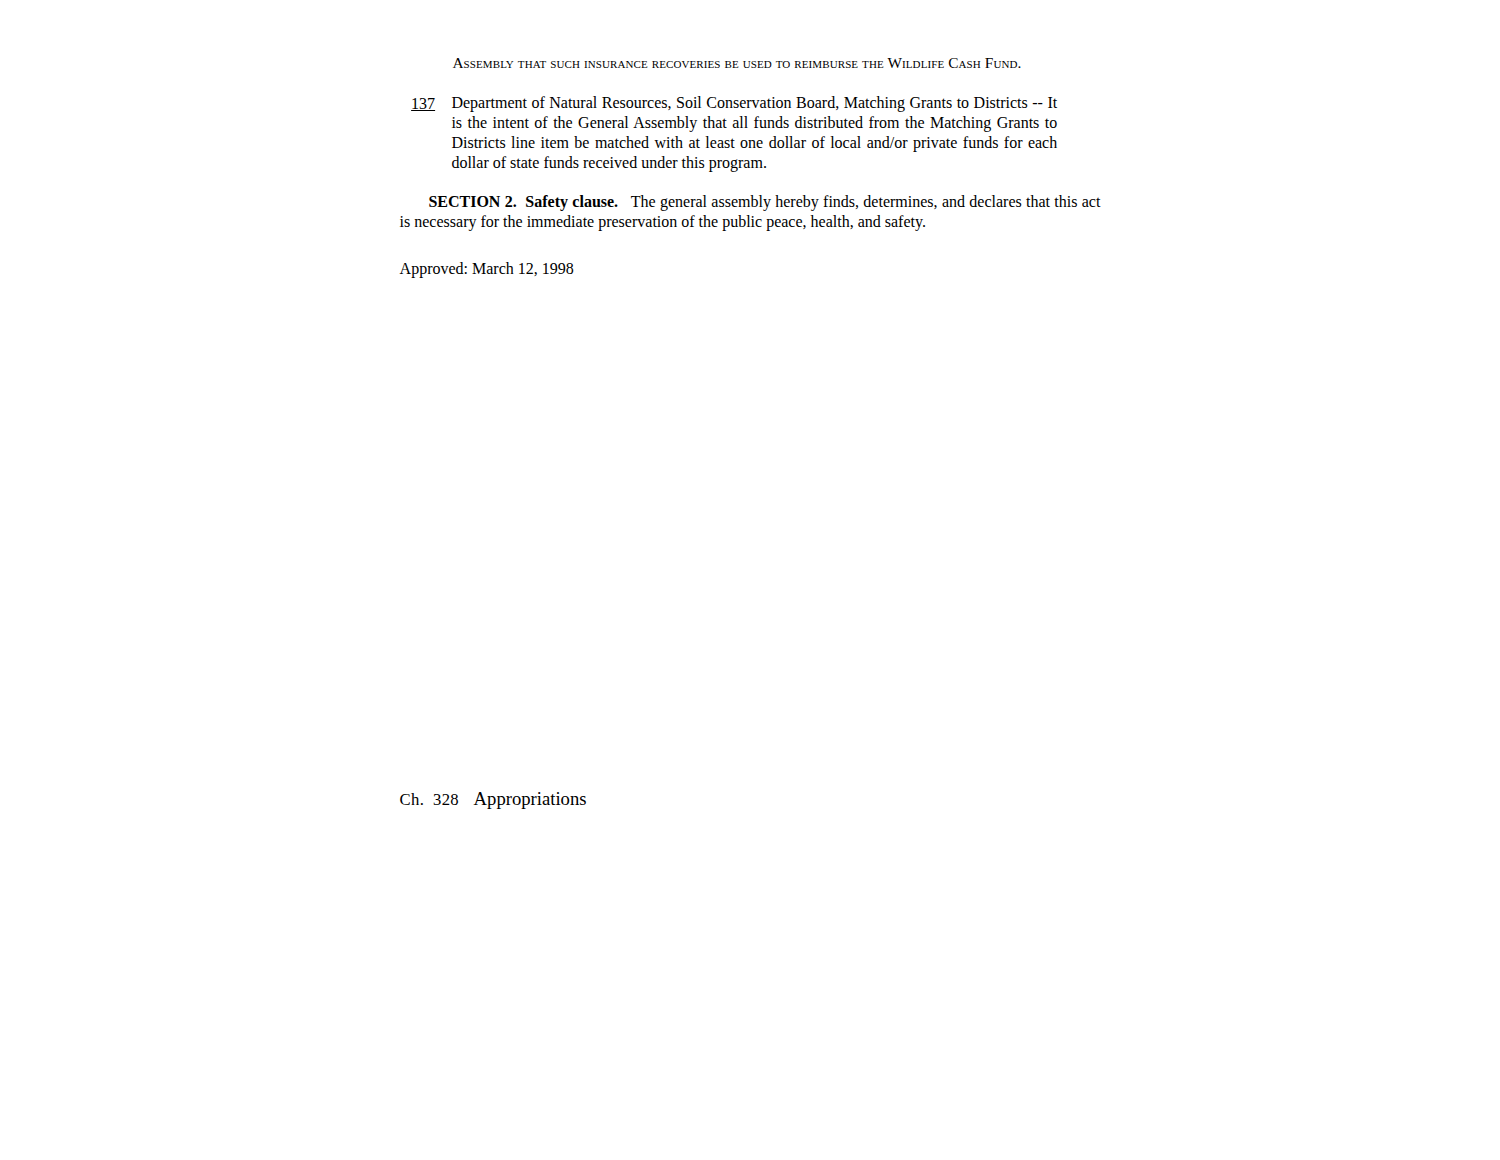Assembly that such insurance recoveries be used to reimburse the Wildlife Cash Fund.
137
Department of Natural Resources, Soil Conservation Board, Matching Grants to Districts -- It is the intent of the General Assembly that all funds distributed from the Matching Grants to Districts line item be matched with at least one dollar of local and/or private funds for each dollar of state funds received under this program.
SECTION 2. Safety clause. The general assembly hereby finds, determines, and declares that this act is necessary for the immediate preservation of the public peace, health, and safety.
Approved: March 12, 1998
Ch. 328
Appropriations